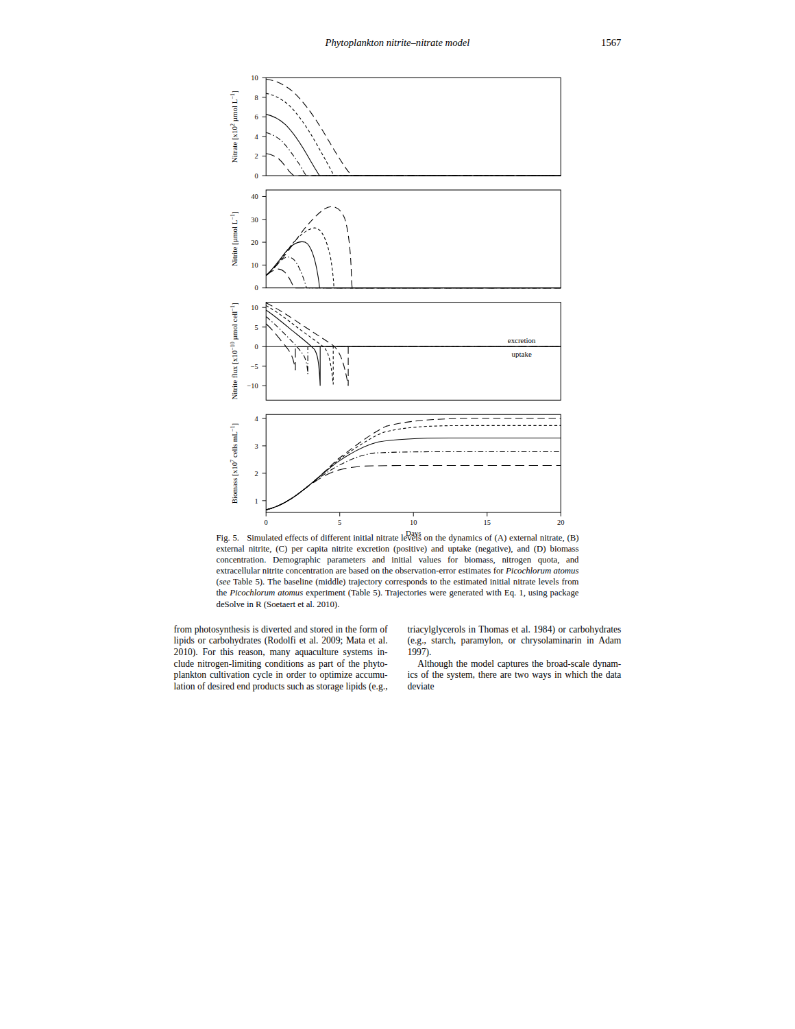Phytoplankton nitrite–nitrate model 1567
0 2 4 6 8 10 Nitrate [x102 µmol L−1] 0 10 20 30 40 Nitrite [µmol L−1] 10 5 0 −5 −10 Nitrite flux [x10−10 µmol cell−1] excretion uptake 1 2 3 4 Biomass [x107 cells mL−1] 0 5 10 15 20 Days
Fig. 5. Simulated effects of different initial nitrate levels on the dynamics of (A) external nitrate, (B) external nitrite, (C) per capita nitrite excretion (positive) and uptake (negative), and (D) biomass concentration. Demographic parameters and initial values for biomass, nitrogen quota, and extracellular nitrite concentration are based on the observation-error estimates for Picochlorum atomus (see Table 5). The baseline (middle) trajectory corresponds to the estimated initial nitrate levels from the Picochlorum atomus experiment (Table 5). Trajectories were generated with Eq. 1, using package deSolve in R (Soetaert et al. 2010).
from photosynthesis is diverted and stored in the form of lipids or carbohydrates (Rodolfi et al. 2009; Mata et al. 2010). For this reason, many aquaculture systems include nitrogen-limiting conditions as part of the phytoplankton cultivation cycle in order to optimize accumulation of desired end products such as storage lipids (e.g., triacylglycerols in Thomas et al. 1984) or carbohydrates (e.g., starch, paramylon, or chrysolaminarin in Adam 1997).
Although the model captures the broad-scale dynamics of the system, there are two ways in which the data deviate